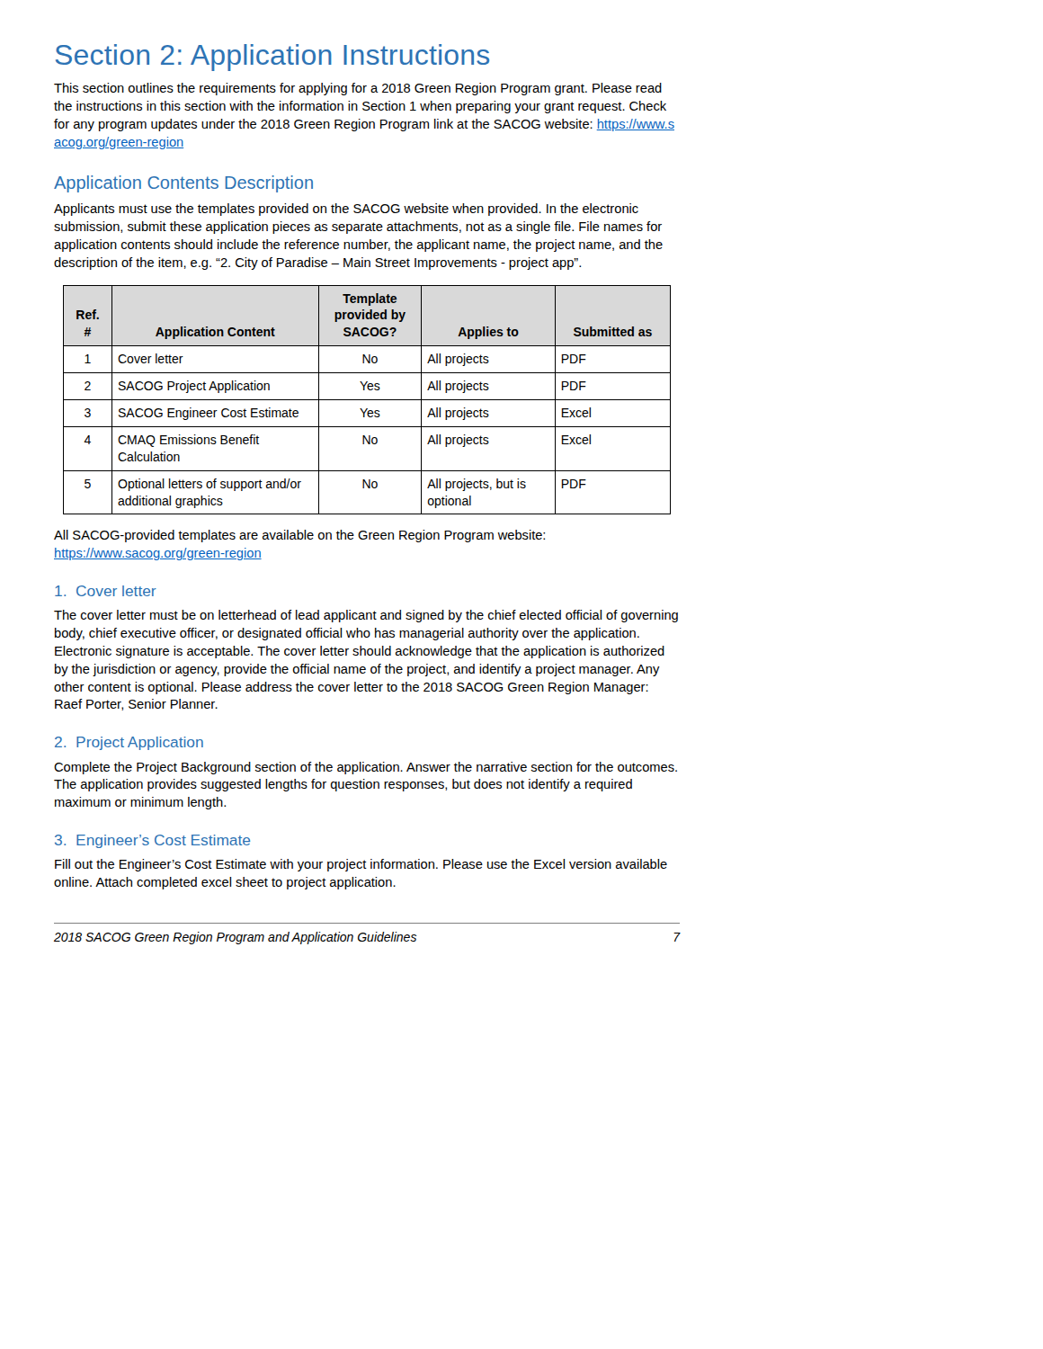Section 2: Application Instructions
This section outlines the requirements for applying for a 2018 Green Region Program grant. Please read the instructions in this section with the information in Section 1 when preparing your grant request. Check for any program updates under the 2018 Green Region Program link at the SACOG website: https://www.sacog.org/green-region
Application Contents Description
Applicants must use the templates provided on the SACOG website when provided. In the electronic submission, submit these application pieces as separate attachments, not as a single file. File names for application contents should include the reference number, the applicant name, the project name, and the description of the item, e.g. “2. City of Paradise – Main Street Improvements - project app”.
| Ref. # | Application Content | Template provided by SACOG? | Applies to | Submitted as |
| --- | --- | --- | --- | --- |
| 1 | Cover letter | No | All projects | PDF |
| 2 | SACOG Project Application | Yes | All projects | PDF |
| 3 | SACOG Engineer Cost Estimate | Yes | All projects | Excel |
| 4 | CMAQ Emissions Benefit Calculation | No | All projects | Excel |
| 5 | Optional letters of support and/or additional graphics | No | All projects, but is optional | PDF |
All SACOG-provided templates are available on the Green Region Program website:
https://www.sacog.org/green-region
1. Cover letter
The cover letter must be on letterhead of lead applicant and signed by the chief elected official of governing body, chief executive officer, or designated official who has managerial authority over the application. Electronic signature is acceptable. The cover letter should acknowledge that the application is authorized by the jurisdiction or agency, provide the official name of the project, and identify a project manager. Any other content is optional. Please address the cover letter to the 2018 SACOG Green Region Manager: Raef Porter, Senior Planner.
2. Project Application
Complete the Project Background section of the application. Answer the narrative section for the outcomes. The application provides suggested lengths for question responses, but does not identify a required maximum or minimum length.
3. Engineer’s Cost Estimate
Fill out the Engineer’s Cost Estimate with your project information. Please use the Excel version available online. Attach completed excel sheet to project application.
2018 SACOG Green Region Program and Application Guidelines 7